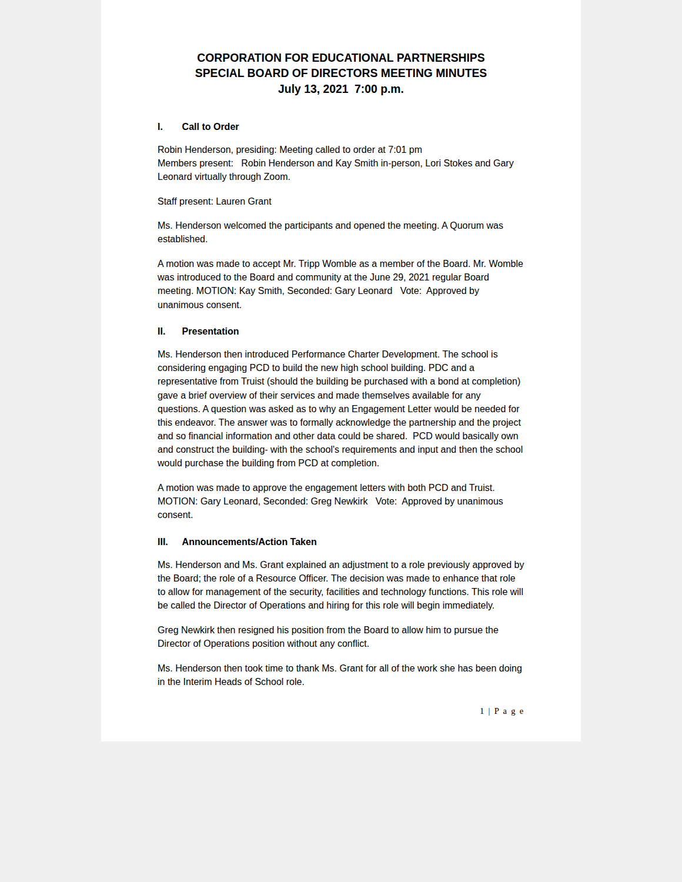CORPORATION FOR EDUCATIONAL PARTNERSHIPS SPECIAL BOARD OF DIRECTORS MEETING MINUTES July 13, 2021 7:00 p.m.
I. Call to Order
Robin Henderson, presiding: Meeting called to order at 7:01 pm
Members present: Robin Henderson and Kay Smith in-person, Lori Stokes and Gary Leonard virtually through Zoom.
Staff present: Lauren Grant
Ms. Henderson welcomed the participants and opened the meeting. A Quorum was established.
A motion was made to accept Mr. Tripp Womble as a member of the Board. Mr. Womble was introduced to the Board and community at the June 29, 2021 regular Board meeting. MOTION: Kay Smith, Seconded: Gary Leonard Vote: Approved by unanimous consent.
II. Presentation
Ms. Henderson then introduced Performance Charter Development. The school is considering engaging PCD to build the new high school building. PDC and a representative from Truist (should the building be purchased with a bond at completion) gave a brief overview of their services and made themselves available for any questions. A question was asked as to why an Engagement Letter would be needed for this endeavor. The answer was to formally acknowledge the partnership and the project and so financial information and other data could be shared. PCD would basically own and construct the building- with the school's requirements and input and then the school would purchase the building from PCD at completion.
A motion was made to approve the engagement letters with both PCD and Truist. MOTION: Gary Leonard, Seconded: Greg Newkirk Vote: Approved by unanimous consent.
III. Announcements/Action Taken
Ms. Henderson and Ms. Grant explained an adjustment to a role previously approved by the Board; the role of a Resource Officer. The decision was made to enhance that role to allow for management of the security, facilities and technology functions. This role will be called the Director of Operations and hiring for this role will begin immediately.
Greg Newkirk then resigned his position from the Board to allow him to pursue the Director of Operations position without any conflict.
Ms. Henderson then took time to thank Ms. Grant for all of the work she has been doing in the Interim Heads of School role.
1 | P a g e